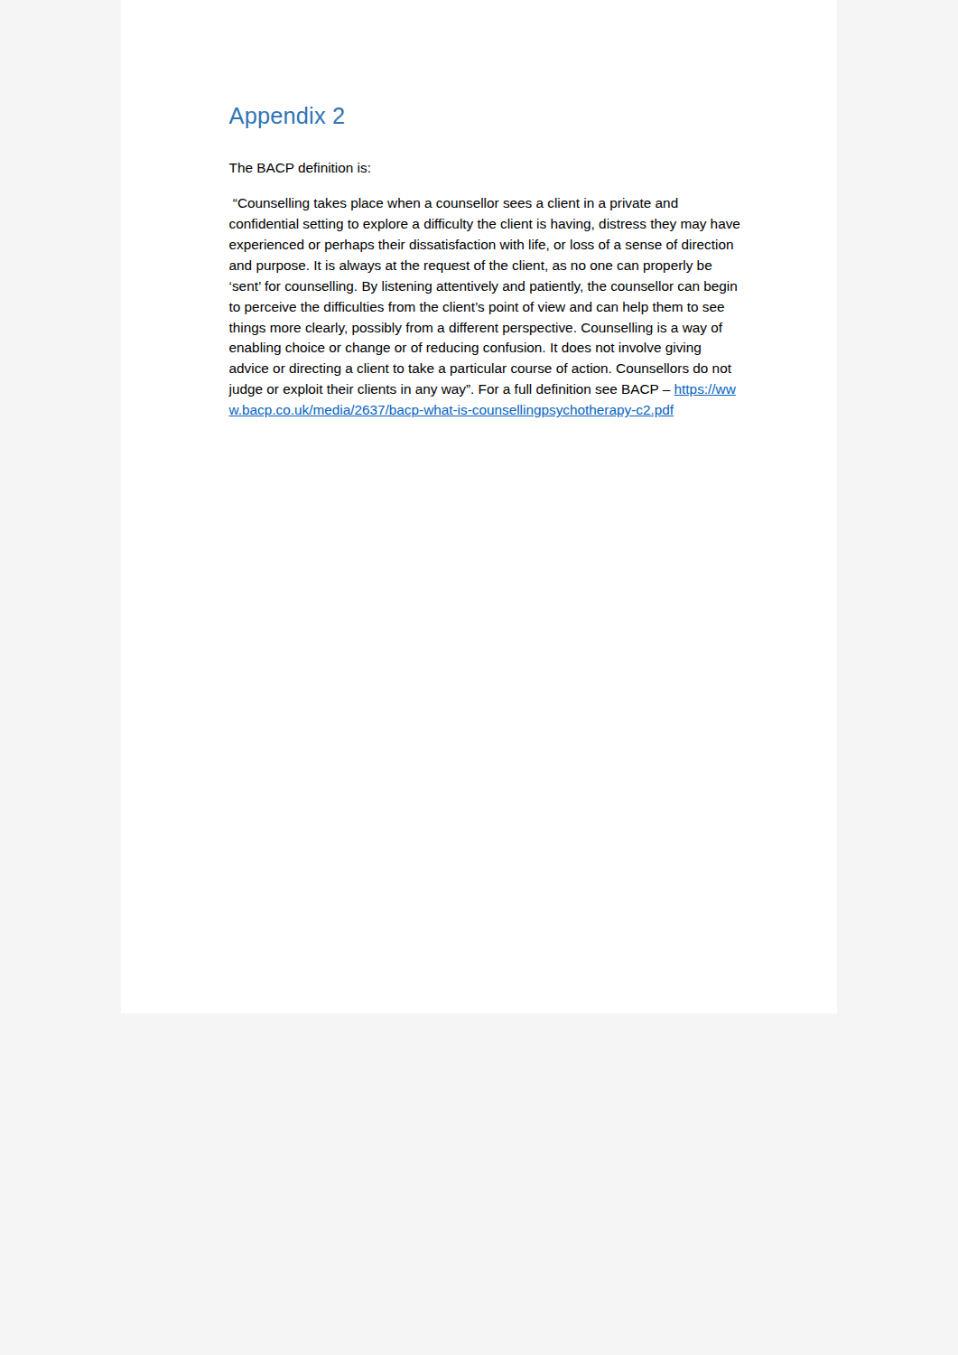Appendix 2
The BACP definition is:
“Counselling takes place when a counsellor sees a client in a private and confidential setting to explore a difficulty the client is having, distress they may have experienced or perhaps their dissatisfaction with life, or loss of a sense of direction and purpose. It is always at the request of the client, as no one can properly be ‘sent’ for counselling. By listening attentively and patiently, the counsellor can begin to perceive the difficulties from the client’s point of view and can help them to see things more clearly, possibly from a different perspective. Counselling is a way of enabling choice or change or of reducing confusion. It does not involve giving advice or directing a client to take a particular course of action. Counsellors do not judge or exploit their clients in any way”. For a full definition see BACP – https://www.bacp.co.uk/media/2637/bacp-what-is-counsellingpsychotherapy-c2.pdf